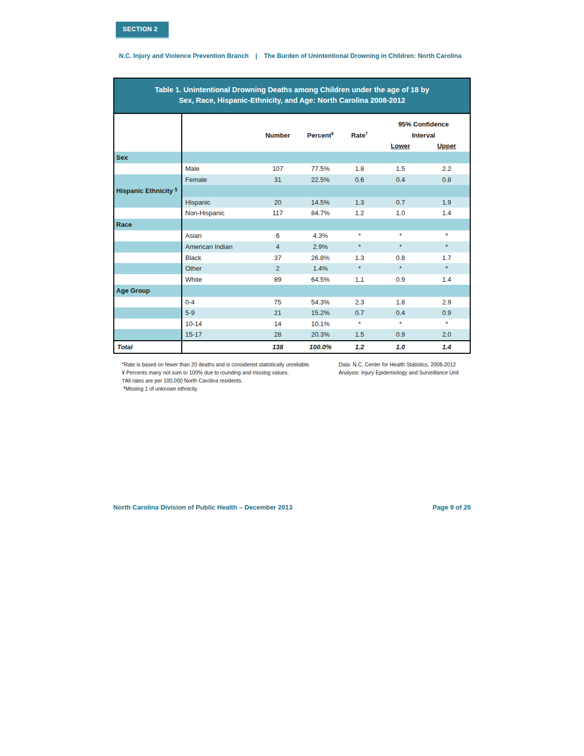SECTION 2
N.C. Injury and Violence Prevention Branch | The Burden of Unintentional Drowning in Children: North Carolina
Table 1. Unintentional Drowning Deaths among Children under the age of 18 by
Sex, Race, Hispanic-Ethnicity, and Age: North Carolina 2008-2012
| | | | | | 95% Confidence |
| | | Number | Percent ¥ | Rate † | Interval |
| | | | | | Lower | Upper |
| Sex | | | | | | |
| | Male | 107 | 77.5% | 1.8 | 1.5 | 2.2 |
| | Female | 31 | 22.5% | 0.6 | 0.4 | 0.8 |
| Hispanic Ethnicity § | | | | | | |
| | Hispanic | 20 | 14.5% | 1.3 | 0.7 | 1.9 |
| | Non-Hispanic | 117 | 84.7% | 1.2 | 1.0 | 1.4 |
| Race | | | | | | |
| | Asian | 6 | 4.3% | * | * | * |
| | American Indian | 4 | 2.9% | * | * | * |
| | Black | 37 | 26.8% | 1.3 | 0.8 | 1.7 |
| | Other | 2 | 1.4% | * | * | * |
| | White | 89 | 64.5% | 1.1 | 0.9 | 1.4 |
| Age Group | | | | | | |
| | 0-4 | 75 | 54.3% | 2.3 | 1.8 | 2.9 |
| | 5-9 | 21 | 15.2% | 0.7 | 0.4 | 0.9 |
| | 10-14 | 14 | 10.1% | * | * | * |
| | 15-17 | 28 | 20.3% | 1.5 | 0.9 | 2.0 |
| Total | | 138 | 100.0% | 1.2 | 1.0 | 1.4 |
*Rate is based on fewer than 20 deaths and is considered statistically unreliable.
¥ Percents many not sum to 100% due to rounding and missing values.
†All rates are per 100,000 North Carolina residents.
§Missing 1 of unknown ethnicity.
Data: N.C. Center for Health Statistics, 2008-2012
Analysis: Injury Epidemiology and Surveillance Unit
North Carolina Division of Public Health – December 2013 Page 9 of 20